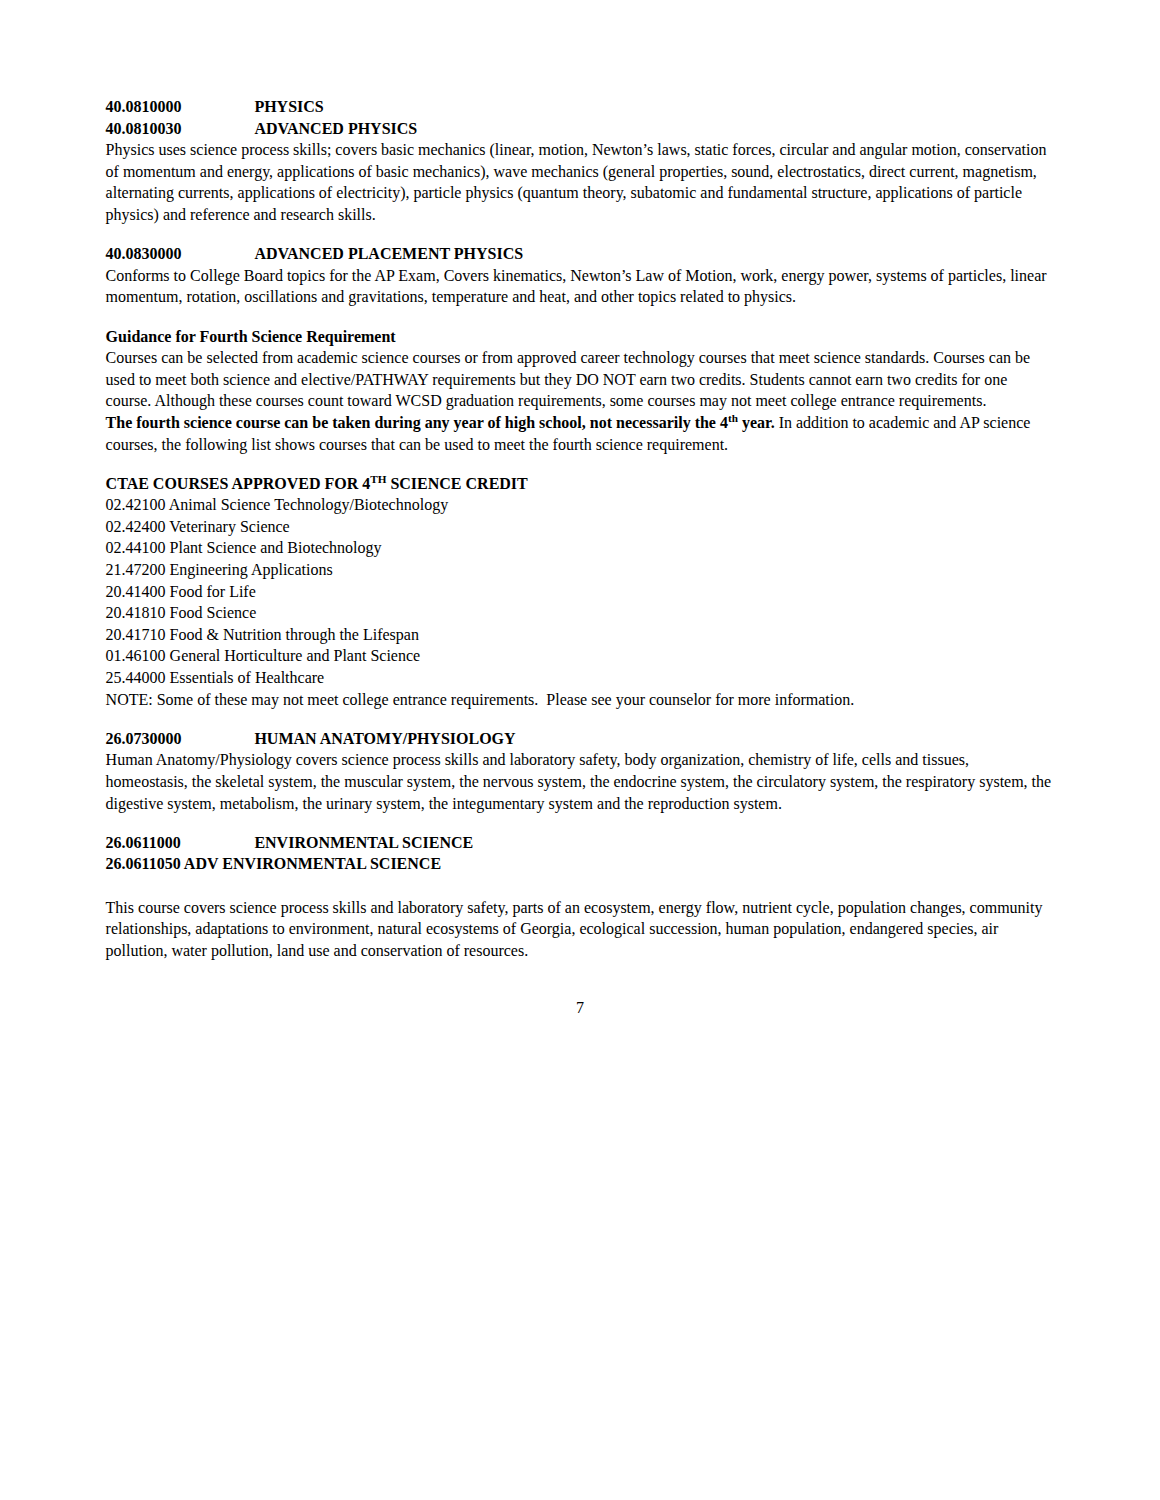40.0810000 PHYSICS
40.0810030 ADVANCED PHYSICS
Physics uses science process skills; covers basic mechanics (linear, motion, Newton’s laws, static forces, circular and angular motion, conservation of momentum and energy, applications of basic mechanics), wave mechanics (general properties, sound, electrostatics, direct current, magnetism, alternating currents, applications of electricity), particle physics (quantum theory, subatomic and fundamental structure, applications of particle physics) and reference and research skills.
40.0830000 ADVANCED PLACEMENT PHYSICS
Conforms to College Board topics for the AP Exam, Covers kinematics, Newton’s Law of Motion, work, energy power, systems of particles, linear momentum, rotation, oscillations and gravitations, temperature and heat, and other topics related to physics.
Guidance for Fourth Science Requirement
Courses can be selected from academic science courses or from approved career technology courses that meet science standards. Courses can be used to meet both science and elective/PATHWAY requirements but they DO NOT earn two credits. Students cannot earn two credits for one course. Although these courses count toward WCSD graduation requirements, some courses may not meet college entrance requirements.
The fourth science course can be taken during any year of high school, not necessarily the 4th year. In addition to academic and AP science courses, the following list shows courses that can be used to meet the fourth science requirement.
CTAE COURSES APPROVED FOR 4TH SCIENCE CREDIT
02.42100 Animal Science Technology/Biotechnology
02.42400 Veterinary Science
02.44100 Plant Science and Biotechnology
21.47200 Engineering Applications
20.41400 Food for Life
20.41810 Food Science
20.41710 Food & Nutrition through the Lifespan
01.46100 General Horticulture and Plant Science
25.44000 Essentials of Healthcare
NOTE: Some of these may not meet college entrance requirements. Please see your counselor for more information.
26.0730000 HUMAN ANATOMY/PHYSIOLOGY
Human Anatomy/Physiology covers science process skills and laboratory safety, body organization, chemistry of life, cells and tissues, homeostasis, the skeletal system, the muscular system, the nervous system, the endocrine system, the circulatory system, the respiratory system, the digestive system, metabolism, the urinary system, the integumentary system and the reproduction system.
26.0611000 ENVIRONMENTAL SCIENCE
26.0611050 ADV ENVIRONMENTAL SCIENCE
This course covers science process skills and laboratory safety, parts of an ecosystem, energy flow, nutrient cycle, population changes, community relationships, adaptations to environment, natural ecosystems of Georgia, ecological succession, human population, endangered species, air pollution, water pollution, land use and conservation of resources.
7